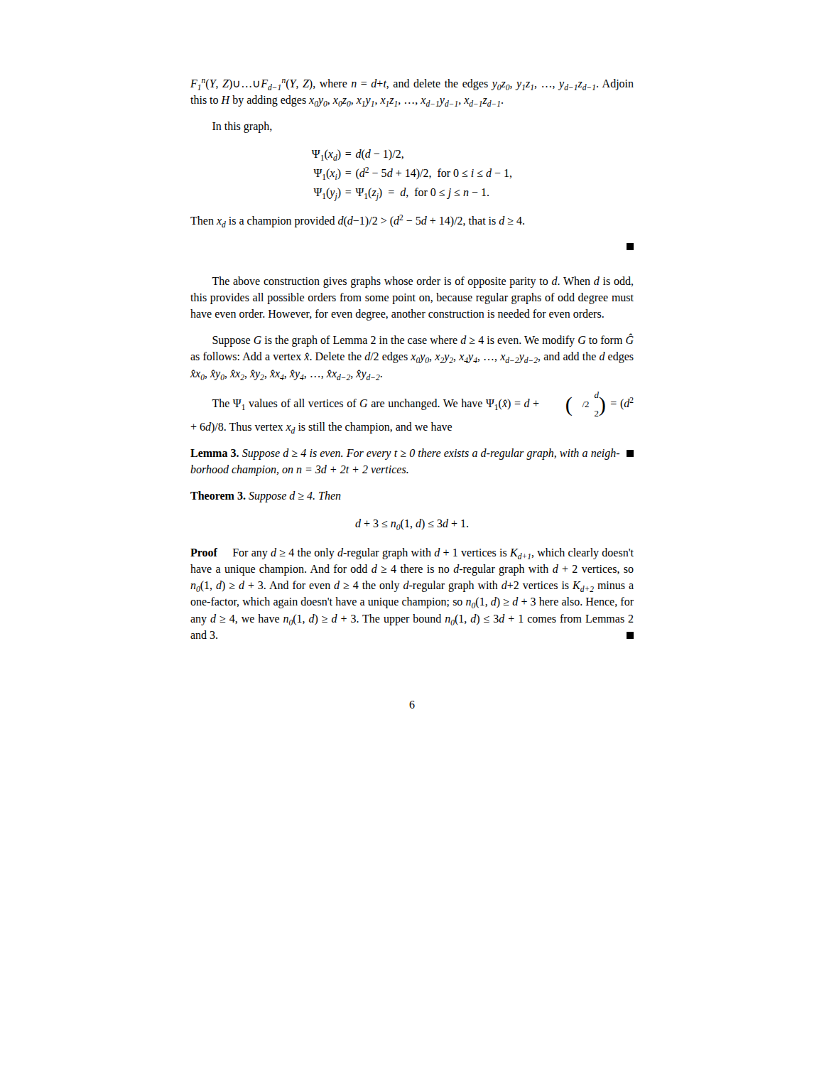F1n(Y, Z)∪…∪Fd−1n(Y, Z), where n = d+t, and delete the edges y0z0, y1z1, …, yd−1zd−1. Adjoin this to H by adding edges x0y0, x0z0, x1y1, x1z1, …, xd−1yd−1, xd−1zd−1.
In this graph,
| Ψ 1 ( x d ) | = | d ( d − 1)/2, |
| Ψ 1 ( x i ) | = | ( d 2 − 5 d + 14)/2, for 0 ≤ i ≤ d − 1, |
| Ψ 1 ( y j ) | = | Ψ 1 ( z j ) = d , for 0 ≤ j ≤ n − 1. |
Then xd is a champion provided d(d−1)/2 > (d2 − 5d + 14)/2, that is d ≥ 4.
The above construction gives graphs whose order is of opposite parity to d. When d is odd, this provides all possible orders from some point on, because regular graphs of odd degree must have even order. However, for even degree, another construction is needed for even orders.
Suppose G is the graph of Lemma 2 in the case where d ≥ 4 is even. We modify G to form Ĝ as follows: Add a vertex x̂. Delete the d/2 edges x0y0, x2y2, x4y4, …, xd−2yd−2, and add the d edges x̂x0, x̂y0, x̂x2, x̂y2, x̂x4, x̂y4, …, x̂xd−2, x̂yd−2.
The Ψ1 values of all vertices of G are unchanged. We have Ψ1(x̂) = d + (d/22) = (d2 + 6d)/8. Thus vertex xd is still the champion, and we have
Lemma 3. Suppose d ≥ 4 is even. For every t ≥ 0 there exists a d-regular graph, with a neighborhood champion, on n = 3d + 2t + 2 vertices.
Theorem 3. Suppose d ≥ 4. Then
d + 3 ≤ n0(1, d) ≤ 3d + 1.
Proof For any d ≥ 4 the only d-regular graph with d + 1 vertices is Kd+1, which clearly doesn't have a unique champion. And for odd d ≥ 4 there is no d-regular graph with d + 2 vertices, so n0(1, d) ≥ d + 3. And for even d ≥ 4 the only d-regular graph with d+2 vertices is Kd+2 minus a one-factor, which again doesn't have a unique champion; so n0(1, d) ≥ d + 3 here also. Hence, for any d ≥ 4, we have n0(1, d) ≥ d + 3. The upper bound n0(1, d) ≤ 3d + 1 comes from Lemmas 2 and 3.
6